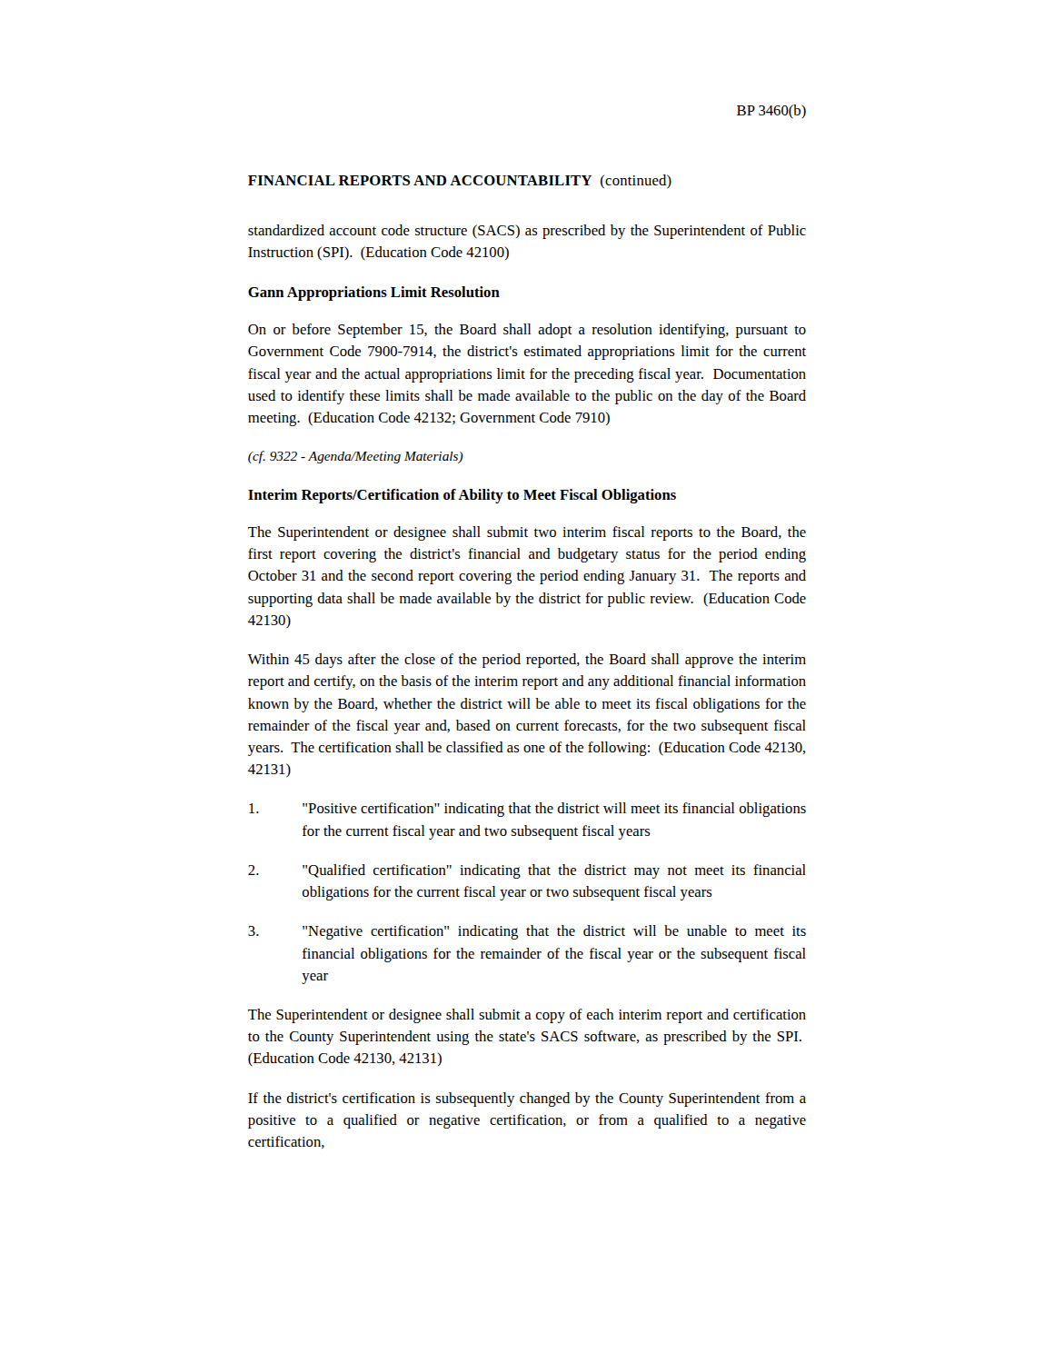BP 3460(b)
FINANCIAL REPORTS AND ACCOUNTABILITY (continued)
standardized account code structure (SACS) as prescribed by the Superintendent of Public Instruction (SPI). (Education Code 42100)
Gann Appropriations Limit Resolution
On or before September 15, the Board shall adopt a resolution identifying, pursuant to Government Code 7900-7914, the district's estimated appropriations limit for the current fiscal year and the actual appropriations limit for the preceding fiscal year. Documentation used to identify these limits shall be made available to the public on the day of the Board meeting. (Education Code 42132; Government Code 7910)
(cf. 9322 - Agenda/Meeting Materials)
Interim Reports/Certification of Ability to Meet Fiscal Obligations
The Superintendent or designee shall submit two interim fiscal reports to the Board, the first report covering the district's financial and budgetary status for the period ending October 31 and the second report covering the period ending January 31. The reports and supporting data shall be made available by the district for public review. (Education Code 42130)
Within 45 days after the close of the period reported, the Board shall approve the interim report and certify, on the basis of the interim report and any additional financial information known by the Board, whether the district will be able to meet its fiscal obligations for the remainder of the fiscal year and, based on current forecasts, for the two subsequent fiscal years. The certification shall be classified as one of the following: (Education Code 42130, 42131)
1."Positive certification" indicating that the district will meet its financial obligations for the current fiscal year and two subsequent fiscal years
2."Qualified certification" indicating that the district may not meet its financial obligations for the current fiscal year or two subsequent fiscal years
3."Negative certification" indicating that the district will be unable to meet its financial obligations for the remainder of the fiscal year or the subsequent fiscal year
The Superintendent or designee shall submit a copy of each interim report and certification to the County Superintendent using the state's SACS software, as prescribed by the SPI. (Education Code 42130, 42131)
If the district's certification is subsequently changed by the County Superintendent from a positive to a qualified or negative certification, or from a qualified to a negative certification,